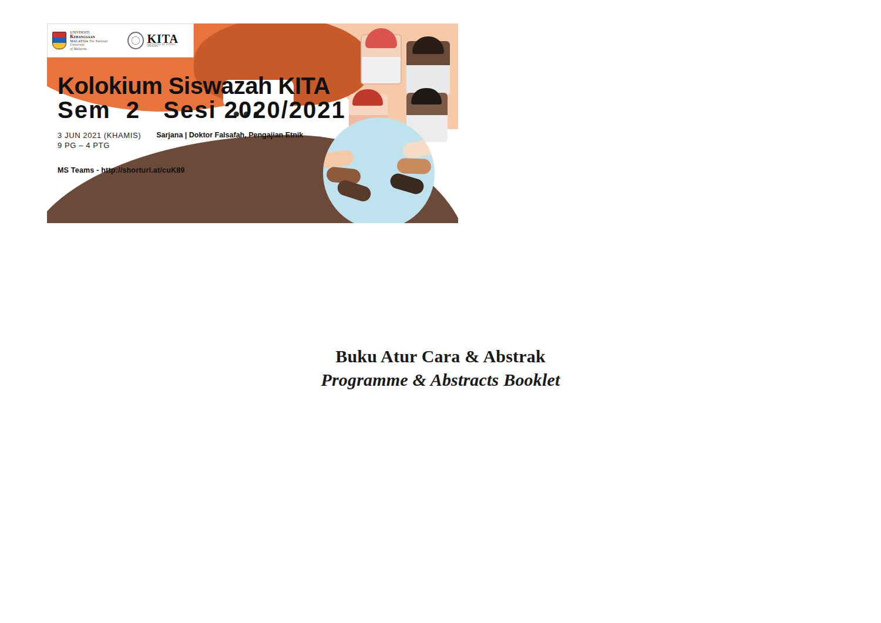UNIVERSITI KEBANGSAAN MALAYSIA The National University
of Malaysia
KITAINSTITUTE OF ETHNIC STUDIES
Kolokium Siswazah KITA Sem 2 Sesi 2020/2021
3 JUN 2021 (KHAMIS)
9 PG – 4 PTG
Sarjana | Doktor Falsafah, Pengajian Etnik
MS Teams - http://shorturl.at/cuK89
Buku Atur Cara & Abstrak
Programme & Abstracts Booklet